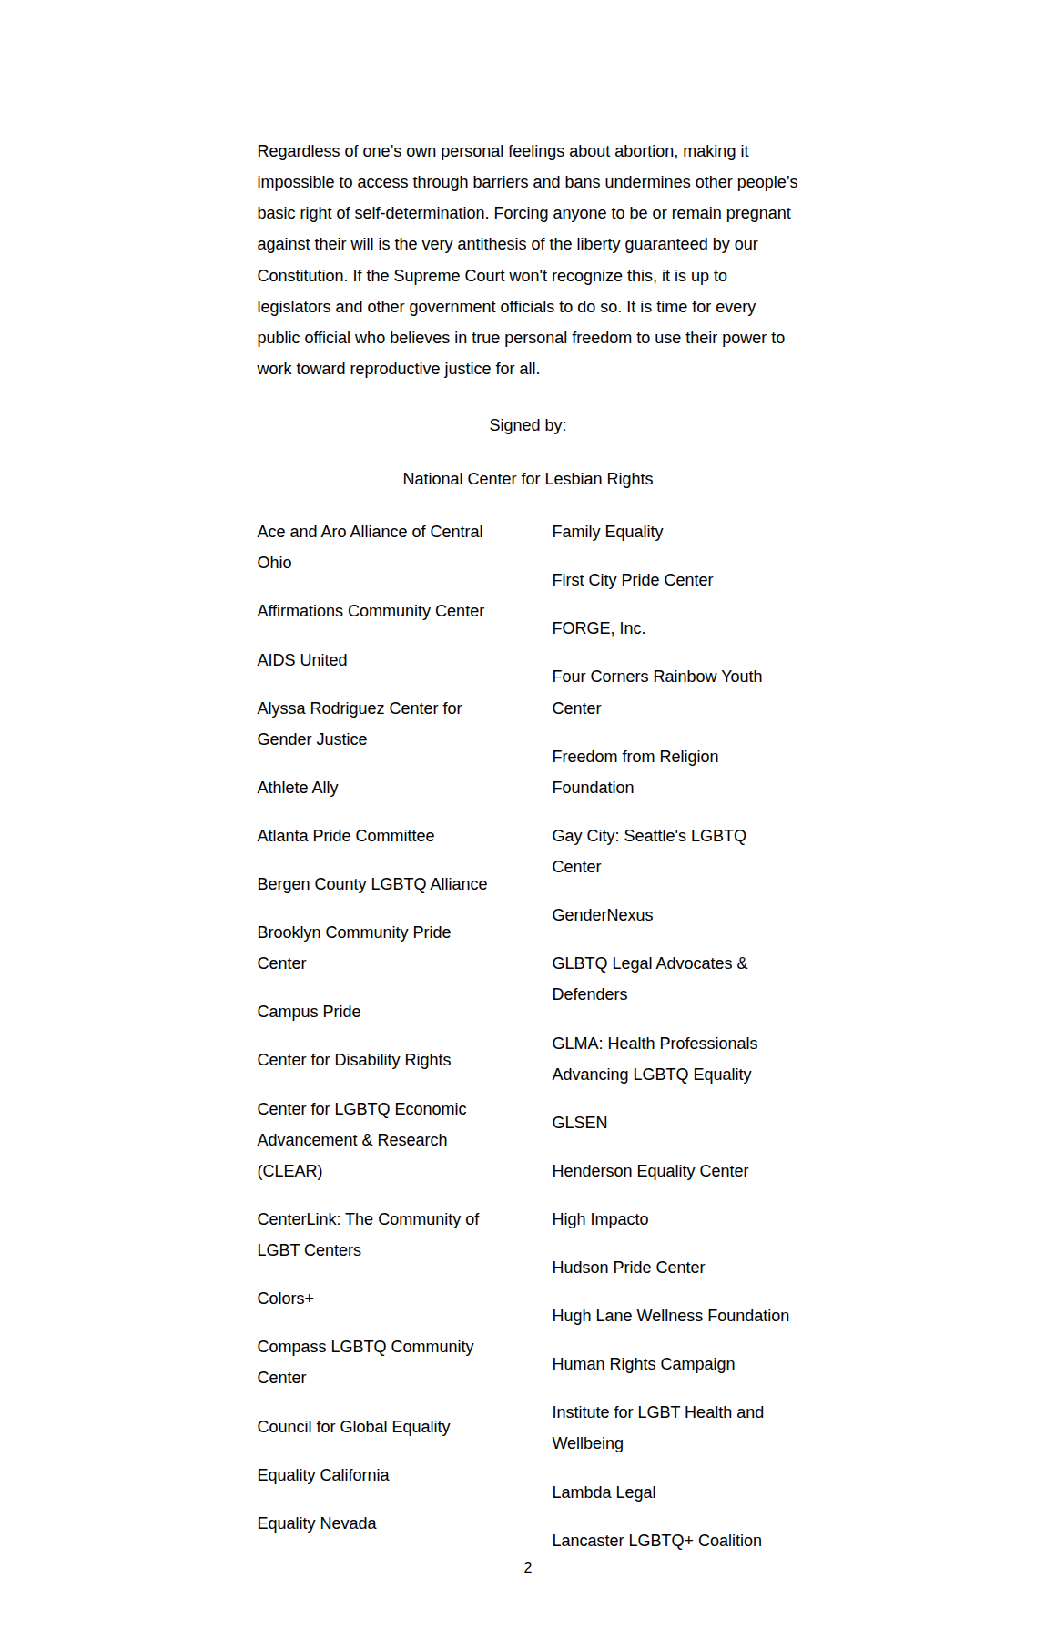Regardless of one’s own personal feelings about abortion, making it impossible to access through barriers and bans undermines other people’s basic right of self-determination. Forcing anyone to be or remain pregnant against their will is the very antithesis of the liberty guaranteed by our Constitution. If the Supreme Court won't recognize this, it is up to legislators and other government officials to do so. It is time for every public official who believes in true personal freedom to use their power to work toward reproductive justice for all.
Signed by:
National Center for Lesbian Rights
Ace and Aro Alliance of Central Ohio
Affirmations Community Center
AIDS United
Alyssa Rodriguez Center for Gender Justice
Athlete Ally
Atlanta Pride Committee
Bergen County LGBTQ Alliance
Brooklyn Community Pride Center
Campus Pride
Center for Disability Rights
Center for LGBTQ Economic Advancement & Research (CLEAR)
CenterLink: The Community of LGBT Centers
Colors+
Compass LGBTQ Community Center
Council for Global Equality
Equality California
Equality Nevada
Family Equality
First City Pride Center
FORGE, Inc.
Four Corners Rainbow Youth Center
Freedom from Religion Foundation
Gay City: Seattle's LGBTQ Center
GenderNexus
GLBTQ Legal Advocates & Defenders
GLMA: Health Professionals Advancing LGBTQ Equality
GLSEN
Henderson Equality Center
High Impacto
Hudson Pride Center
Hugh Lane Wellness Foundation
Human Rights Campaign
Institute for LGBT Health and Wellbeing
Lambda Legal
Lancaster LGBTQ+ Coalition
2